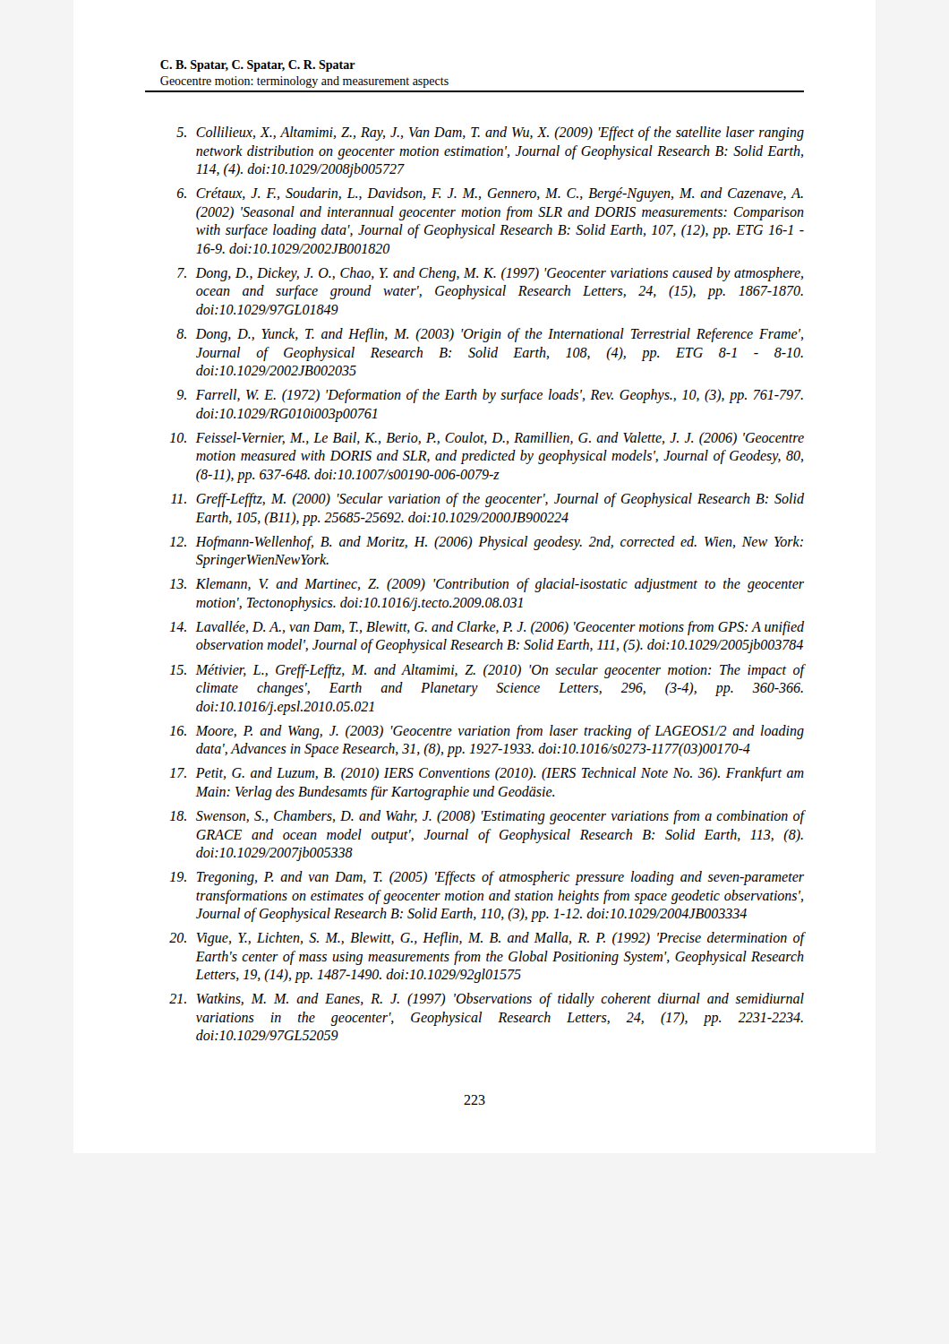C. B. Spatar, C. Spatar, C. R. Spatar
Geocentre motion: terminology and measurement aspects
Collilieux, X., Altamimi, Z., Ray, J., Van Dam, T. and Wu, X. (2009) 'Effect of the satellite laser ranging network distribution on geocenter motion estimation', Journal of Geophysical Research B: Solid Earth, 114, (4). doi:10.1029/2008jb005727
Crétaux, J. F., Soudarin, L., Davidson, F. J. M., Gennero, M. C., Bergé-Nguyen, M. and Cazenave, A. (2002) 'Seasonal and interannual geocenter motion from SLR and DORIS measurements: Comparison with surface loading data', Journal of Geophysical Research B: Solid Earth, 107, (12), pp. ETG 16-1 - 16-9. doi:10.1029/2002JB001820
Dong, D., Dickey, J. O., Chao, Y. and Cheng, M. K. (1997) 'Geocenter variations caused by atmosphere, ocean and surface ground water', Geophysical Research Letters, 24, (15), pp. 1867-1870. doi:10.1029/97GL01849
Dong, D., Yunck, T. and Heflin, M. (2003) 'Origin of the International Terrestrial Reference Frame', Journal of Geophysical Research B: Solid Earth, 108, (4), pp. ETG 8-1 - 8-10. doi:10.1029/2002JB002035
Farrell, W. E. (1972) 'Deformation of the Earth by surface loads', Rev. Geophys., 10, (3), pp. 761-797. doi:10.1029/RG010i003p00761
Feissel-Vernier, M., Le Bail, K., Berio, P., Coulot, D., Ramillien, G. and Valette, J. J. (2006) 'Geocentre motion measured with DORIS and SLR, and predicted by geophysical models', Journal of Geodesy, 80, (8-11), pp. 637-648. doi:10.1007/s00190-006-0079-z
Greff-Lefftz, M. (2000) 'Secular variation of the geocenter', Journal of Geophysical Research B: Solid Earth, 105, (B11), pp. 25685-25692. doi:10.1029/2000JB900224
Hofmann-Wellenhof, B. and Moritz, H. (2006) Physical geodesy. 2nd, corrected ed. Wien, New York: SpringerWienNewYork.
Klemann, V. and Martinec, Z. (2009) 'Contribution of glacial-isostatic adjustment to the geocenter motion', Tectonophysics. doi:10.1016/j.tecto.2009.08.031
Lavallée, D. A., van Dam, T., Blewitt, G. and Clarke, P. J. (2006) 'Geocenter motions from GPS: A unified observation model', Journal of Geophysical Research B: Solid Earth, 111, (5). doi:10.1029/2005jb003784
Métivier, L., Greff-Lefftz, M. and Altamimi, Z. (2010) 'On secular geocenter motion: The impact of climate changes', Earth and Planetary Science Letters, 296, (3-4), pp. 360-366. doi:10.1016/j.epsl.2010.05.021
Moore, P. and Wang, J. (2003) 'Geocentre variation from laser tracking of LAGEOS1/2 and loading data', Advances in Space Research, 31, (8), pp. 1927-1933. doi:10.1016/s0273-1177(03)00170-4
Petit, G. and Luzum, B. (2010) IERS Conventions (2010). (IERS Technical Note No. 36). Frankfurt am Main: Verlag des Bundesamts für Kartographie und Geodäsie.
Swenson, S., Chambers, D. and Wahr, J. (2008) 'Estimating geocenter variations from a combination of GRACE and ocean model output', Journal of Geophysical Research B: Solid Earth, 113, (8). doi:10.1029/2007jb005338
Tregoning, P. and van Dam, T. (2005) 'Effects of atmospheric pressure loading and seven-parameter transformations on estimates of geocenter motion and station heights from space geodetic observations', Journal of Geophysical Research B: Solid Earth, 110, (3), pp. 1-12. doi:10.1029/2004JB003334
Vigue, Y., Lichten, S. M., Blewitt, G., Heflin, M. B. and Malla, R. P. (1992) 'Precise determination of Earth's center of mass using measurements from the Global Positioning System', Geophysical Research Letters, 19, (14), pp. 1487-1490. doi:10.1029/92gl01575
Watkins, M. M. and Eanes, R. J. (1997) 'Observations of tidally coherent diurnal and semidiurnal variations in the geocenter', Geophysical Research Letters, 24, (17), pp. 2231-2234. doi:10.1029/97GL52059
223